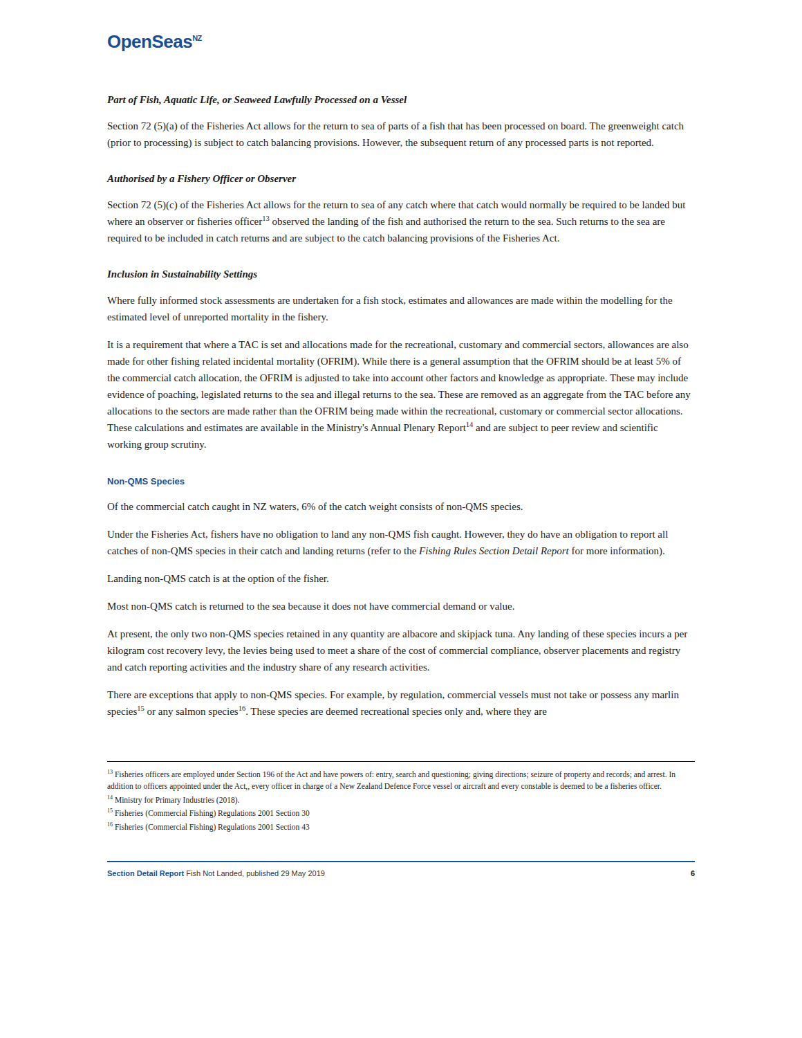OpenSeasNZ
Part of Fish, Aquatic Life, or Seaweed Lawfully Processed on a Vessel
Section 72 (5)(a) of the Fisheries Act allows for the return to sea of parts of a fish that has been processed on board. The greenweight catch (prior to processing) is subject to catch balancing provisions. However, the subsequent return of any processed parts is not reported.
Authorised by a Fishery Officer or Observer
Section 72 (5)(c) of the Fisheries Act allows for the return to sea of any catch where that catch would normally be required to be landed but where an observer or fisheries officer13 observed the landing of the fish and authorised the return to the sea. Such returns to the sea are required to be included in catch returns and are subject to the catch balancing provisions of the Fisheries Act.
Inclusion in Sustainability Settings
Where fully informed stock assessments are undertaken for a fish stock, estimates and allowances are made within the modelling for the estimated level of unreported mortality in the fishery.
It is a requirement that where a TAC is set and allocations made for the recreational, customary and commercial sectors, allowances are also made for other fishing related incidental mortality (OFRIM). While there is a general assumption that the OFRIM should be at least 5% of the commercial catch allocation, the OFRIM is adjusted to take into account other factors and knowledge as appropriate. These may include evidence of poaching, legislated returns to the sea and illegal returns to the sea. These are removed as an aggregate from the TAC before any allocations to the sectors are made rather than the OFRIM being made within the recreational, customary or commercial sector allocations. These calculations and estimates are available in the Ministry's Annual Plenary Report14 and are subject to peer review and scientific working group scrutiny.
Non-QMS Species
Of the commercial catch caught in NZ waters, 6% of the catch weight consists of non-QMS species.
Under the Fisheries Act, fishers have no obligation to land any non-QMS fish caught. However, they do have an obligation to report all catches of non-QMS species in their catch and landing returns (refer to the Fishing Rules Section Detail Report for more information).
Landing non-QMS catch is at the option of the fisher.
Most non-QMS catch is returned to the sea because it does not have commercial demand or value.
At present, the only two non-QMS species retained in any quantity are albacore and skipjack tuna. Any landing of these species incurs a per kilogram cost recovery levy, the levies being used to meet a share of the cost of commercial compliance, observer placements and registry and catch reporting activities and the industry share of any research activities.
There are exceptions that apply to non-QMS species. For example, by regulation, commercial vessels must not take or possess any marlin species15 or any salmon species16. These species are deemed recreational species only and, where they are
13 Fisheries officers are employed under Section 196 of the Act and have powers of: entry, search and questioning; giving directions; seizure of property and records; and arrest. In addition to officers appointed under the Act,, every officer in charge of a New Zealand Defence Force vessel or aircraft and every constable is deemed to be a fisheries officer.
14 Ministry for Primary Industries (2018).
15 Fisheries (Commercial Fishing) Regulations 2001 Section 30
16 Fisheries (Commercial Fishing) Regulations 2001 Section 43
Section Detail Report Fish Not Landed, published 29 May 2019
6